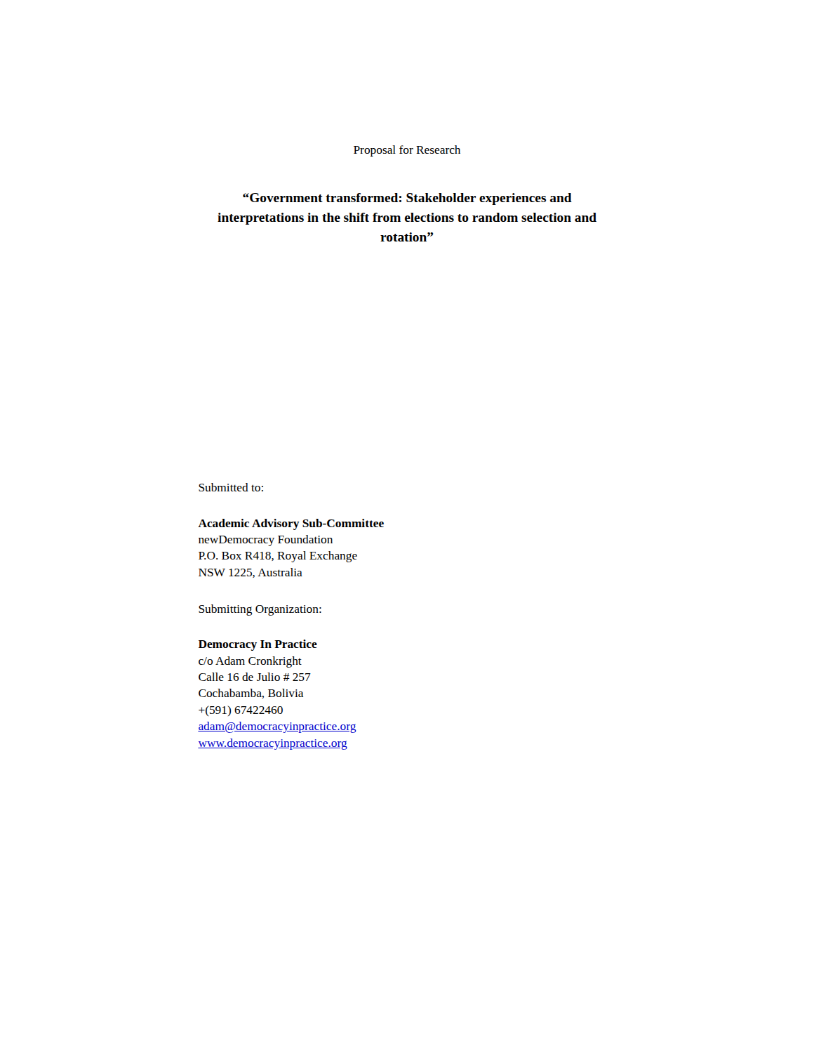Proposal for Research
“Government transformed: Stakeholder experiences and interpretations in the shift from elections to random selection and rotation”
Submitted to:
Academic Advisory Sub-Committee
newDemocracy Foundation
P.O. Box R418, Royal Exchange
NSW 1225, Australia
Submitting Organization:
Democracy In Practice
c/o Adam Cronkright
Calle 16 de Julio # 257
Cochabamba, Bolivia
+(591) 67422460
adam@democracyinpractice.org
www.democracyinpractice.org